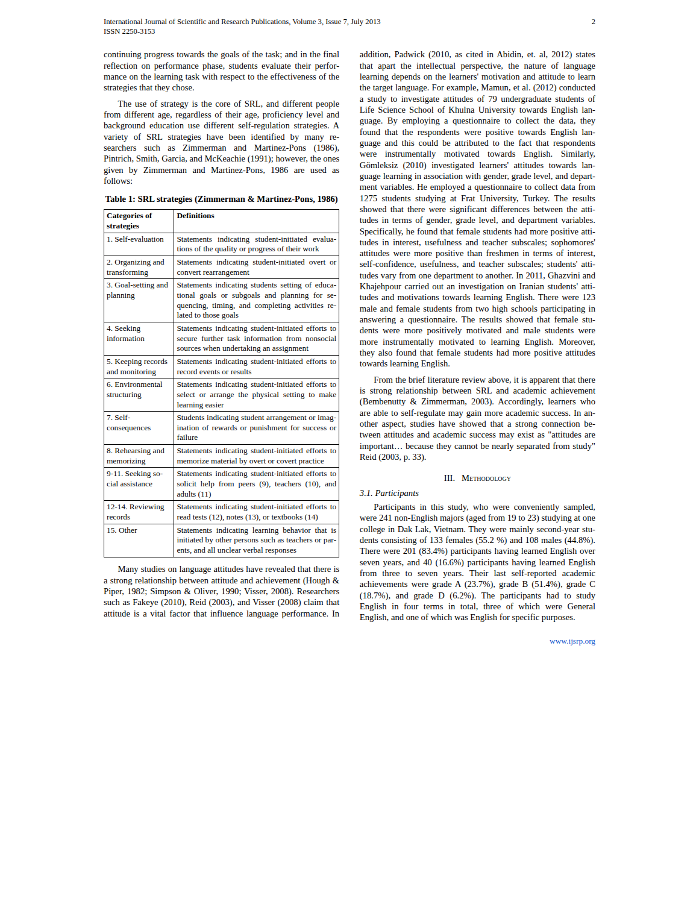International Journal of Scientific and Research Publications, Volume 3, Issue 7, July 2013 ISSN 2250-3153 2
continuing progress towards the goals of the task; and in the final reflection on performance phase, students evaluate their performance on the learning task with respect to the effectiveness of the strategies that they chose.
The use of strategy is the core of SRL, and different people from different age, regardless of their age, proficiency level and background education use different self-regulation strategies. A variety of SRL strategies have been identified by many researchers such as Zimmerman and Martinez-Pons (1986), Pintrich, Smith, Garcia, and McKeachie (1991); however, the ones given by Zimmerman and Martinez-Pons, 1986 are used as follows:
Table 1: SRL strategies (Zimmerman & Martinez-Pons, 1986)
| Categories of strategies | Definitions |
| --- | --- |
| 1. Self-evaluation | Statements indicating student-initiated evaluations of the quality or progress of their work |
| 2. Organizing and transforming | Statements indicating student-initiated overt or convert rearrangement |
| 3. Goal-setting and planning | Statements indicating students setting of educational goals or subgoals and planning for sequencing, timing, and completing activities related to those goals |
| 4. Seeking information | Statements indicating student-initiated efforts to secure further task information from nonsocial sources when undertaking an assignment |
| 5. Keeping records and monitoring | Statements indicating student-initiated efforts to record events or results |
| 6. Environmental structuring | Statements indicating student-initiated efforts to select or arrange the physical setting to make learning easier |
| 7. Self-consequences | Students indicating student arrangement or imagination of rewards or punishment for success or failure |
| 8. Rehearsing and memorizing | Statements indicating student-initiated efforts to memorize material by overt or covert practice |
| 9-11. Seeking social assistance | Statements indicating student-initiated efforts to solicit help from peers (9), teachers (10), and adults (11) |
| 12-14. Reviewing records | Statements indicating student-initiated efforts to read tests (12), notes (13), or textbooks (14) |
| 15. Other | Statements indicating learning behavior that is initiated by other persons such as teachers or parents, and all unclear verbal responses |
Many studies on language attitudes have revealed that there is a strong relationship between attitude and achievement (Hough & Piper, 1982; Simpson & Oliver, 1990; Visser, 2008). Researchers such as Fakeye (2010), Reid (2003), and Visser (2008) claim that attitude is a vital factor that influence language performance. In addition, Padwick (2010, as cited in Abidin, et. al, 2012) states that apart the intellectual perspective, the nature of language learning depends on the learners' motivation and attitude to learn the target language. For example, Mamun, et al. (2012) conducted a study to investigate attitudes of 79 undergraduate students of Life Science School of Khulna University towards English language. By employing a questionnaire to collect the data, they found that the respondents were positive towards English language and this could be attributed to the fact that respondents were instrumentally motivated towards English. Similarly, Gömleksiz (2010) investigated learners' attitudes towards language learning in association with gender, grade level, and department variables. He employed a questionnaire to collect data from 1275 students studying at Frat University, Turkey. The results showed that there were significant differences between the attitudes in terms of gender, grade level, and department variables. Specifically, he found that female students had more positive attitudes in interest, usefulness and teacher subscales; sophomores' attitudes were more positive than freshmen in terms of interest, self-confidence, usefulness, and teacher subscales; students' attitudes vary from one department to another. In 2011, Ghazvini and Khajehpour carried out an investigation on Iranian students' attitudes and motivations towards learning English. There were 123 male and female students from two high schools participating in answering a questionnaire. The results showed that female students were more positively motivated and male students were more instrumentally motivated to learning English. Moreover, they also found that female students had more positive attitudes towards learning English.
From the brief literature review above, it is apparent that there is strong relationship between SRL and academic achievement (Bembenutty & Zimmerman, 2003). Accordingly, learners who are able to self-regulate may gain more academic success. In another aspect, studies have showed that a strong connection between attitudes and academic success may exist as "attitudes are important… because they cannot be nearly separated from study" Reid (2003, p. 33).
III. Methodology
3.1. Participants
Participants in this study, who were conveniently sampled, were 241 non-English majors (aged from 19 to 23) studying at one college in Dak Lak, Vietnam. They were mainly second-year students consisting of 133 females (55.2 %) and 108 males (44.8%). There were 201 (83.4%) participants having learned English over seven years, and 40 (16.6%) participants having learned English from three to seven years. Their last self-reported academic achievements were grade A (23.7%), grade B (51.4%), grade C (18.7%), and grade D (6.2%). The participants had to study English in four terms in total, three of which were General English, and one of which was English for specific purposes.
www.ijsrp.org